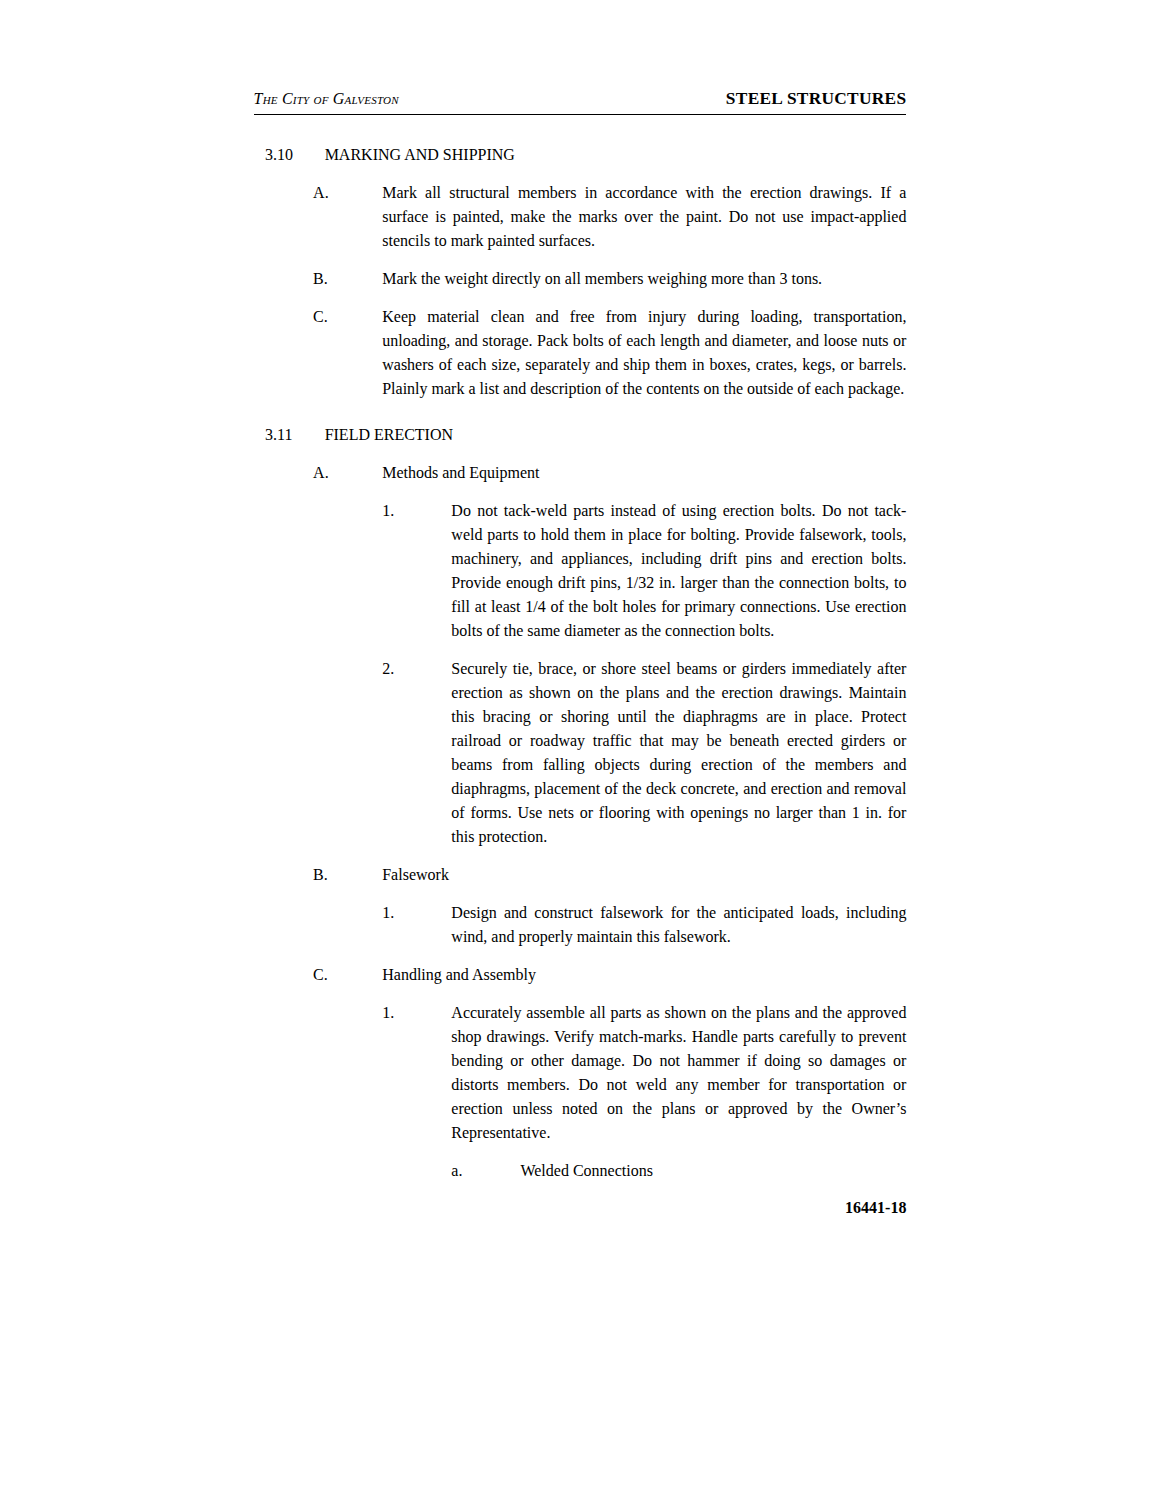The City of Galveston
STEEL STRUCTURES
3.10
Marking and Shipping
A.
Mark all structural members in accordance with the erection drawings. If a surface is painted, make the marks over the paint. Do not use impact-applied stencils to mark painted surfaces.
B.
Mark the weight directly on all members weighing more than 3 tons.
C.
Keep material clean and free from injury during loading, transportation, unloading, and storage. Pack bolts of each length and diameter, and loose nuts or washers of each size, separately and ship them in boxes, crates, kegs, or barrels. Plainly mark a list and description of the contents on the outside of each package.
3.11
Field Erection
A.
Methods and Equipment
1.
Do not tack-weld parts instead of using erection bolts. Do not tack-weld parts to hold them in place for bolting. Provide falsework, tools, machinery, and appliances, including drift pins and erection bolts. Provide enough drift pins, 1/32 in. larger than the connection bolts, to fill at least 1/4 of the bolt holes for primary connections. Use erection bolts of the same diameter as the connection bolts.
2.
Securely tie, brace, or shore steel beams or girders immediately after erection as shown on the plans and the erection drawings. Maintain this bracing or shoring until the diaphragms are in place. Protect railroad or roadway traffic that may be beneath erected girders or beams from falling objects during erection of the members and diaphragms, placement of the deck concrete, and erection and removal of forms. Use nets or flooring with openings no larger than 1 in. for this protection.
B.
Falsework
1.
Design and construct falsework for the anticipated loads, including wind, and properly maintain this falsework.
C.
Handling and Assembly
1.
Accurately assemble all parts as shown on the plans and the approved shop drawings. Verify match-marks. Handle parts carefully to prevent bending or other damage. Do not hammer if doing so damages or distorts members. Do not weld any member for transportation or erection unless noted on the plans or approved by the Owner’s Representative.
a.
Welded Connections
16441-18